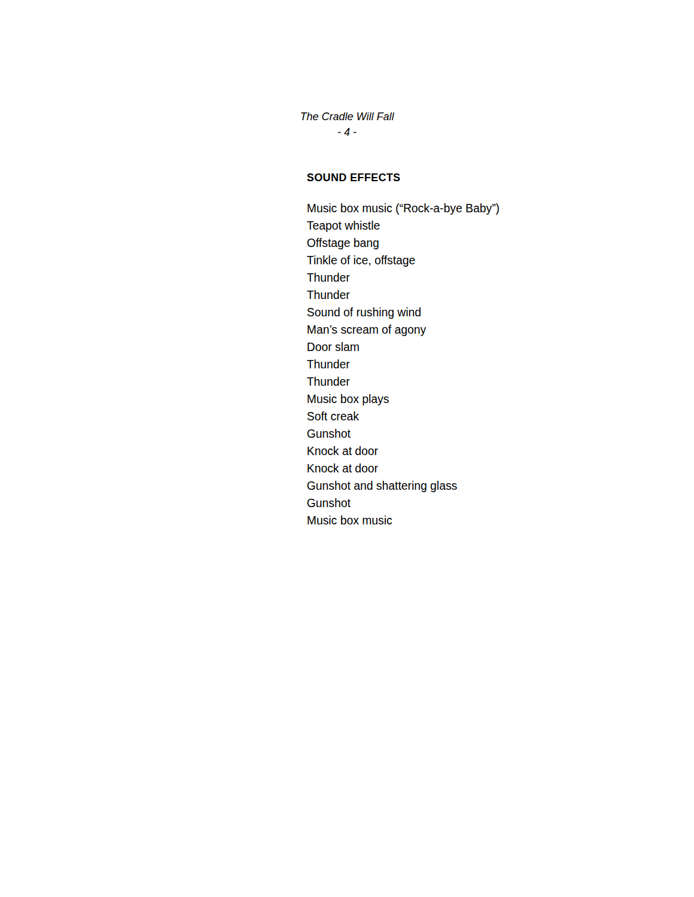The Cradle Will Fall - 4 -
SOUND EFFECTS
Music box music (“Rock-a-bye Baby”)
Teapot whistle
Offstage bang
Tinkle of ice, offstage
Thunder
Thunder
Sound of rushing wind
Man’s scream of agony
Door slam
Thunder
Thunder
Music box plays
Soft creak
Gunshot
Knock at door
Knock at door
Gunshot and shattering glass
Gunshot
Music box music